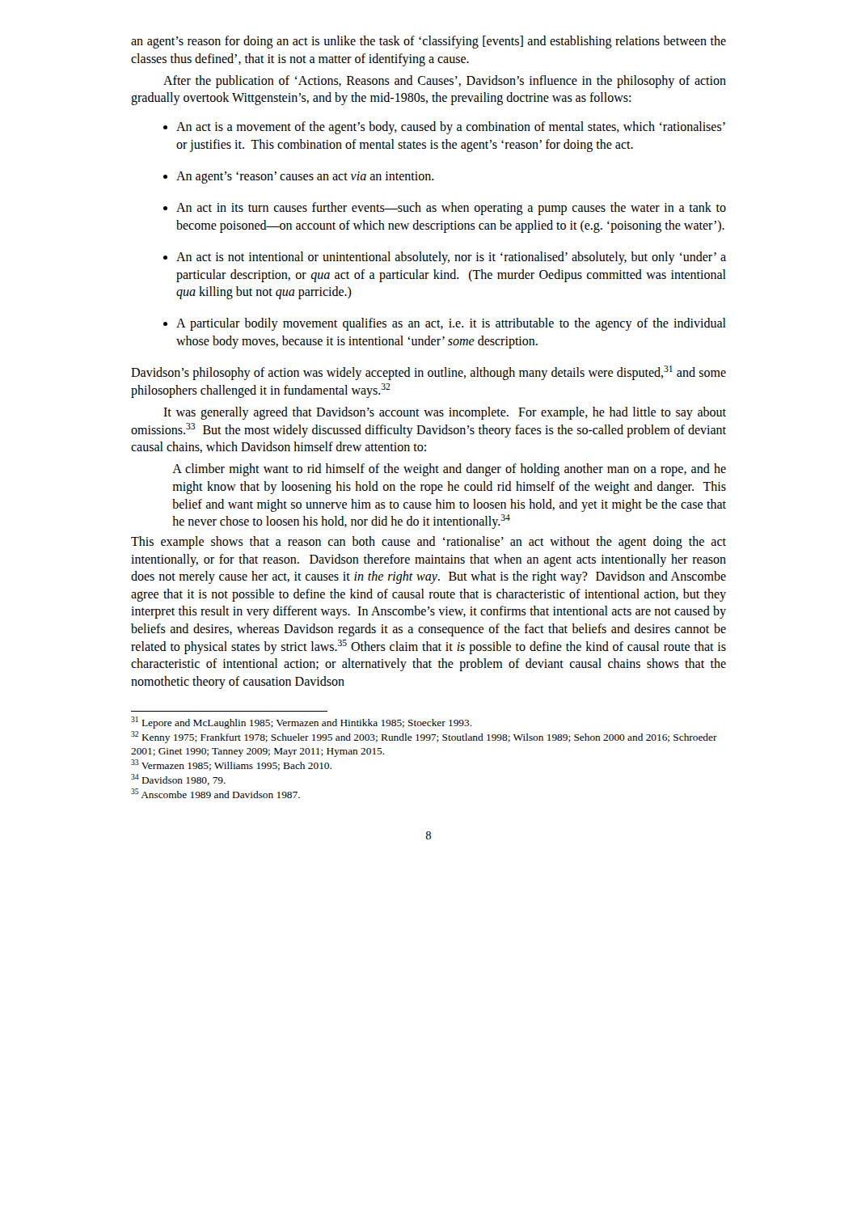an agent’s reason for doing an act is unlike the task of ‘classifying [events] and establishing relations between the classes thus defined’, that it is not a matter of identifying a cause.
After the publication of ‘Actions, Reasons and Causes’, Davidson’s influence in the philosophy of action gradually overtook Wittgenstein’s, and by the mid-1980s, the prevailing doctrine was as follows:
An act is a movement of the agent’s body, caused by a combination of mental states, which ‘rationalises’ or justifies it. This combination of mental states is the agent’s ‘reason’ for doing the act.
An agent’s ‘reason’ causes an act via an intention.
An act in its turn causes further events—such as when operating a pump causes the water in a tank to become poisoned—on account of which new descriptions can be applied to it (e.g. ‘poisoning the water’).
An act is not intentional or unintentional absolutely, nor is it ‘rationalised’ absolutely, but only ‘under’ a particular description, or qua act of a particular kind. (The murder Oedipus committed was intentional qua killing but not qua parricide.)
A particular bodily movement qualifies as an act, i.e. it is attributable to the agency of the individual whose body moves, because it is intentional ‘under’ some description.
Davidson’s philosophy of action was widely accepted in outline, although many details were disputed,31 and some philosophers challenged it in fundamental ways.32
It was generally agreed that Davidson’s account was incomplete. For example, he had little to say about omissions.33 But the most widely discussed difficulty Davidson’s theory faces is the so-called problem of deviant causal chains, which Davidson himself drew attention to:
A climber might want to rid himself of the weight and danger of holding another man on a rope, and he might know that by loosening his hold on the rope he could rid himself of the weight and danger. This belief and want might so unnerve him as to cause him to loosen his hold, and yet it might be the case that he never chose to loosen his hold, nor did he do it intentionally.34
This example shows that a reason can both cause and ‘rationalise’ an act without the agent doing the act intentionally, or for that reason. Davidson therefore maintains that when an agent acts intentionally her reason does not merely cause her act, it causes it in the right way. But what is the right way? Davidson and Anscombe agree that it is not possible to define the kind of causal route that is characteristic of intentional action, but they interpret this result in very different ways. In Anscombe’s view, it confirms that intentional acts are not caused by beliefs and desires, whereas Davidson regards it as a consequence of the fact that beliefs and desires cannot be related to physical states by strict laws.35 Others claim that it is possible to define the kind of causal route that is characteristic of intentional action; or alternatively that the problem of deviant causal chains shows that the nomothetic theory of causation Davidson
31 Lepore and McLaughlin 1985; Vermazen and Hintikka 1985; Stoecker 1993.
32 Kenny 1975; Frankfurt 1978; Schueler 1995 and 2003; Rundle 1997; Stoutland 1998; Wilson 1989; Sehon 2000 and 2016; Schroeder 2001; Ginet 1990; Tanney 2009; Mayr 2011; Hyman 2015.
33 Vermazen 1985; Williams 1995; Bach 2010.
34 Davidson 1980, 79.
35 Anscombe 1989 and Davidson 1987.
8